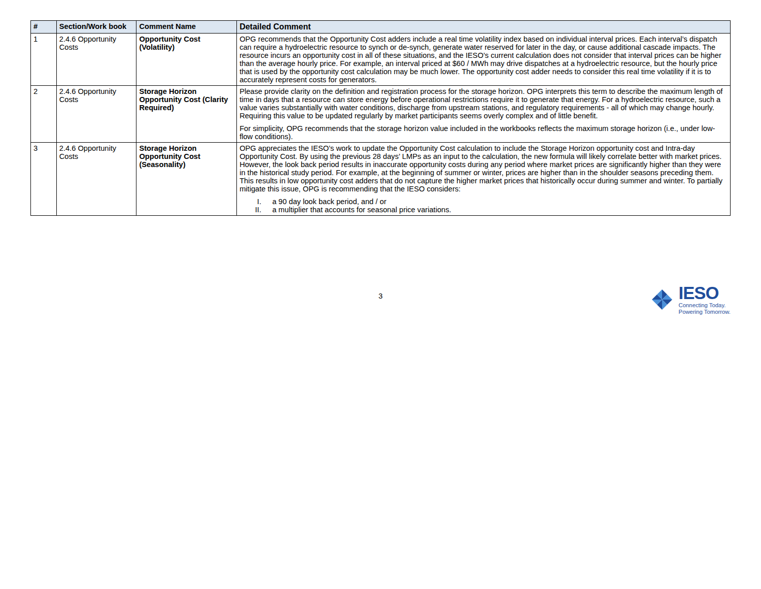| # | Section/Work book | Comment Name | Detailed Comment |
| --- | --- | --- | --- |
| 1 | 2.4.6 Opportunity Costs | Opportunity Cost (Volatility) | OPG recommends that the Opportunity Cost adders include a real time volatility index based on individual interval prices. Each interval’s dispatch can require a hydroelectric resource to synch or de-synch, generate water reserved for later in the day, or cause additional cascade impacts. The resource incurs an opportunity cost in all of these situations, and the IESO’s current calculation does not consider that interval prices can be higher than the average hourly price. For example, an interval priced at $60 / MWh may drive dispatches at a hydroelectric resource, but the hourly price that is used by the opportunity cost calculation may be much lower. The opportunity cost adder needs to consider this real time volatility if it is to accurately represent costs for generators. |
| 2 | 2.4.6 Opportunity Costs | Storage Horizon Opportunity Cost (Clarity Required) | Please provide clarity on the definition and registration process for the storage horizon. OPG interprets this term to describe the maximum length of time in days that a resource can store energy before operational restrictions require it to generate that energy. For a hydroelectric resource, such a value varies substantially with water conditions, discharge from upstream stations, and regulatory requirements - all of which may change hourly. Requiring this value to be updated regularly by market participants seems overly complex and of little benefit. For simplicity, OPG recommends that the storage horizon value included in the workbooks reflects the maximum storage horizon (i.e., under low-flow conditions). |
| 3 | 2.4.6 Opportunity Costs | Storage Horizon Opportunity Cost (Seasonality) | OPG appreciates the IESO’s work to update the Opportunity Cost calculation to include the Storage Horizon opportunity cost and Intra-day Opportunity Cost. By using the previous 28 days’ LMPs as an input to the calculation, the new formula will likely correlate better with market prices. However, the look back period results in inaccurate opportunity costs during any period where market prices are significantly higher than they were in the historical study period. For example, at the beginning of summer or winter, prices are higher than in the shoulder seasons preceding them. This results in low opportunity cost adders that do not capture the higher market prices that historically occur during summer and winter. To partially mitigate this issue, OPG is recommending that the IESO considers: a 90 day look back period, and / or a multiplier that accounts for seasonal price variations. |
3
IESO
Connecting Today.
Powering Tomorrow.